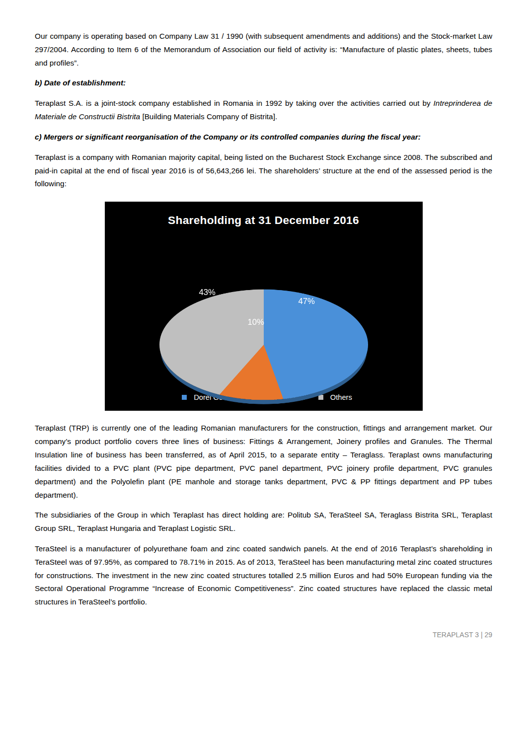Our company is operating based on Company Law 31 / 1990 (with subsequent amendments and additions) and the Stock-market Law 297/2004. According to Item 6 of the Memorandum of Association our field of activity is: “Manufacture of plastic plates, sheets, tubes and profiles”.
b) Date of establishment:
Teraplast S.A. is a joint-stock company established in Romania in 1992 by taking over the activities carried out by Intreprinderea de Materiale de Constructii Bistrita [Building Materials Company of Bistrita].
c) Mergers or significant reorganisation of the Company or its controlled companies during the fiscal year:
Teraplast is a company with Romanian majority capital, being listed on the Bucharest Stock Exchange since 2008. The subscribed and paid-in capital at the end of fiscal year 2016 is of 56,643,266 lei. The shareholders’ structure at the end of the assessed period is the following:
Shareholding at 31 December 2016
47%
10%
43%
Dorel Goia KJK Fund Others
Teraplast (TRP) is currently one of the leading Romanian manufacturers for the construction, fittings and arrangement market. Our company’s product portfolio covers three lines of business: Fittings & Arrangement, Joinery profiles and Granules. The Thermal Insulation line of business has been transferred, as of April 2015, to a separate entity – Teraglass. Teraplast owns manufacturing facilities divided to a PVC plant (PVC pipe department, PVC panel department, PVC joinery profile department, PVC granules department) and the Polyolefin plant (PE manhole and storage tanks department, PVC & PP fittings department and PP tubes department).
The subsidiaries of the Group in which Teraplast has direct holding are: Politub SA, TeraSteel SA, Teraglass Bistrita SRL, Teraplast Group SRL, Teraplast Hungaria and Teraplast Logistic SRL.
TeraSteel is a manufacturer of polyurethane foam and zinc coated sandwich panels. At the end of 2016 Teraplast’s shareholding in TeraSteel was of 97.95%, as compared to 78.71% in 2015. As of 2013, TeraSteel has been manufacturing metal zinc coated structures for constructions. The investment in the new zinc coated structures totalled 2.5 million Euros and had 50% European funding via the Sectoral Operational Programme “Increase of Economic Competitiveness”. Zinc coated structures have replaced the classic metal structures in TeraSteel’s portfolio.
TERAPLAST 3 | 29